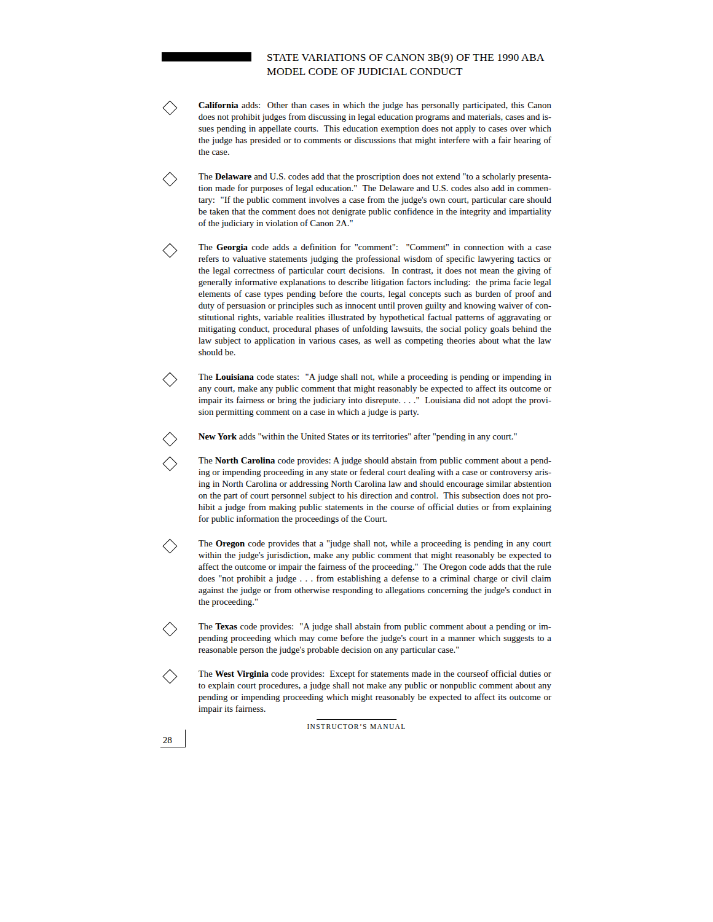State Variations of Canon 3B(9) of the 1990 ABA Model Code of Judicial Conduct
California adds: Other than cases in which the judge has personally participated, this Canon does not prohibit judges from discussing in legal education programs and materials, cases and issues pending in appellate courts. This education exemption does not apply to cases over which the judge has presided or to comments or discussions that might interfere with a fair hearing of the case.
The Delaware and U.S. codes add that the proscription does not extend "to a scholarly presentation made for purposes of legal education." The Delaware and U.S. codes also add in commentary: "If the public comment involves a case from the judge's own court, particular care should be taken that the comment does not denigrate public confidence in the integrity and impartiality of the judiciary in violation of Canon 2A."
The Georgia code adds a definition for "comment": "Comment" in connection with a case refers to valuative statements judging the professional wisdom of specific lawyering tactics or the legal correctness of particular court decisions. In contrast, it does not mean the giving of generally informative explanations to describe litigation factors including: the prima facie legal elements of case types pending before the courts, legal concepts such as burden of proof and duty of persuasion or principles such as innocent until proven guilty and knowing waiver of constitutional rights, variable realities illustrated by hypothetical factual patterns of aggravating or mitigating conduct, procedural phases of unfolding lawsuits, the social policy goals behind the law subject to application in various cases, as well as competing theories about what the law should be.
The Louisiana code states: "A judge shall not, while a proceeding is pending or impending in any court, make any public comment that might reasonably be expected to affect its outcome or impair its fairness or bring the judiciary into disrepute. . . ." Louisiana did not adopt the provision permitting comment on a case in which a judge is party.
New York adds "within the United States or its territories" after "pending in any court."
The North Carolina code provides: A judge should abstain from public comment about a pending or impending proceeding in any state or federal court dealing with a case or controversy arising in North Carolina or addressing North Carolina law and should encourage similar abstention on the part of court personnel subject to his direction and control. This subsection does not prohibit a judge from making public statements in the course of official duties or from explaining for public information the proceedings of the Court.
The Oregon code provides that a "judge shall not, while a proceeding is pending in any court within the judge's jurisdiction, make any public comment that might reasonably be expected to affect the outcome or impair the fairness of the proceeding." The Oregon code adds that the rule does "not prohibit a judge . . . from establishing a defense to a criminal charge or civil claim against the judge or from otherwise responding to allegations concerning the judge's conduct in the proceeding."
The Texas code provides: "A judge shall abstain from public comment about a pending or impending proceeding which may come before the judge's court in a manner which suggests to a reasonable person the judge's probable decision on any particular case."
The West Virginia code provides: Except for statements made in the courseof official duties or to explain court procedures, a judge shall not make any public or nonpublic comment about any pending or impending proceeding which might reasonably be expected to affect its outcome or impair its fairness.
Instructor’s Manual
28